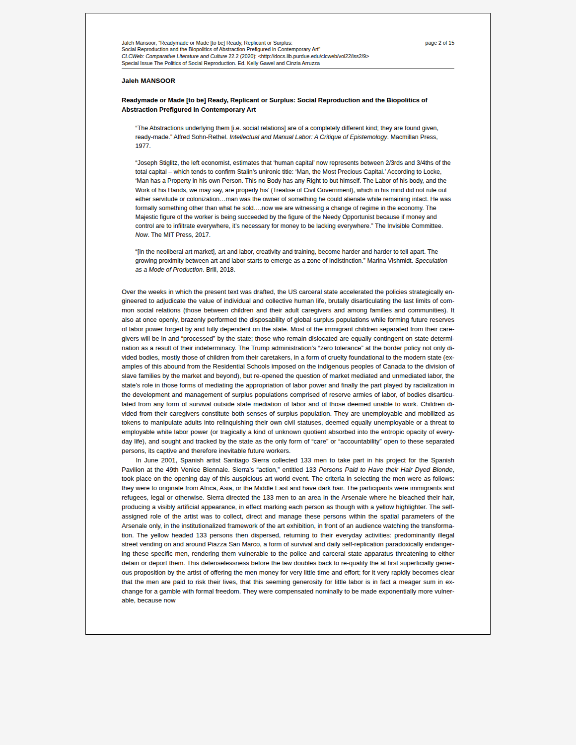page 2 of 15 Jaleh Mansoor, "Readymade or Made [to be] Ready, Replicant or Surplus: Social Reproduction and the Biopolitics of Abstraction Prefigured in Contemporary Art" CLCWeb: Comparative Literature and Culture 22.2 (2020): <http://docs.lib.purdue.edu/clcweb/vol22/iss2/9> Special Issue The Politics of Social Reproduction. Ed. Kelly Gawel and Cinzia Arruzza
Jaleh MANSOOR
Readymade or Made [to be] Ready, Replicant or Surplus: Social Reproduction and the Biopolitics of Abstraction Prefigured in Contemporary Art
“The Abstractions underlying them [i.e. social relations] are of a completely different kind; they are found given, ready-made.” Alfred Sohn-Rethel. Intellectual and Manual Labor: A Critique of Epistemology. Macmillan Press, 1977.
“Joseph Stiglitz, the left economist, estimates that ‘human capital’ now represents between 2/3rds and 3/4ths of the total capital – which tends to confirm Stalin’s unironic title: ‘Man, the Most Precious Capital.’ According to Locke, ‘Man has a Property in his own Person. This no Body has any Right to but himself. The Labor of his body, and the Work of his Hands, we may say, are properly his’ (Treatise of Civil Government), which in his mind did not rule out either servitude or colonization…man was the owner of something he could alienate while remaining intact. He was formally something other than what he sold….now we are witnessing a change of regime in the economy. The Majestic figure of the worker is being succeeded by the figure of the Needy Opportunist because if money and control are to infiltrate everywhere, it’s necessary for money to be lacking everywhere.” The Invisible Committee. Now. The MIT Press, 2017.
“[In the neoliberal art market], art and labor, creativity and training, become harder and harder to tell apart. The growing proximity between art and labor starts to emerge as a zone of indistinction.” Marina Vishmidt. Speculation as a Mode of Production. Brill, 2018.
Over the weeks in which the present text was drafted, the US carceral state accelerated the policies strategically engineered to adjudicate the value of individual and collective human life, brutally disarticulating the last limits of common social relations (those between children and their adult caregivers and among families and communities). It also at once openly, brazenly performed the disposability of global surplus populations while forming future reserves of labor power forged by and fully dependent on the state. Most of the immigrant children separated from their caregivers will be in and “processed” by the state; those who remain dislocated are equally contingent on state determination as a result of their indeterminacy. The Trump administration’s “zero tolerance” at the border policy not only divided bodies, mostly those of children from their caretakers, in a form of cruelty foundational to the modern state (examples of this abound from the Residential Schools imposed on the indigenous peoples of Canada to the division of slave families by the market and beyond), but re-opened the question of market mediated and unmediated labor, the state’s role in those forms of mediating the appropriation of labor power and finally the part played by racialization in the development and management of surplus populations comprised of reserve armies of labor, of bodies disarticulated from any form of survival outside state mediation of labor and of those deemed unable to work. Children divided from their caregivers constitute both senses of surplus population. They are unemployable and mobilized as tokens to manipulate adults into relinquishing their own civil statuses, deemed equally unemployable or a threat to employable white labor power (or tragically a kind of unknown quotient absorbed into the entropic opacity of everyday life), and sought and tracked by the state as the only form of “care” or “accountability” open to these separated persons, its captive and therefore inevitable future workers.
In June 2001, Spanish artist Santiago Sierra collected 133 men to take part in his project for the Spanish Pavilion at the 49th Venice Biennale. Sierra’s “action,” entitled 133 Persons Paid to Have their Hair Dyed Blonde, took place on the opening day of this auspicious art world event. The criteria in selecting the men were as follows: they were to originate from Africa, Asia, or the Middle East and have dark hair. The participants were immigrants and refugees, legal or otherwise. Sierra directed the 133 men to an area in the Arsenale where he bleached their hair, producing a visibly artificial appearance, in effect marking each person as though with a yellow highlighter. The self-assigned role of the artist was to collect, direct and manage these persons within the spatial parameters of the Arsenale only, in the institutionalized framework of the art exhibition, in front of an audience watching the transformation. The yellow headed 133 persons then dispersed, returning to their everyday activities: predominantly illegal street vending on and around Piazza San Marco, a form of survival and daily self-replication paradoxically endangering these specific men, rendering them vulnerable to the police and carceral state apparatus threatening to either detain or deport them. This defenselessness before the law doubles back to re-qualify the at first superficially generous proposition by the artist of offering the men money for very little time and effort; for it very rapidly becomes clear that the men are paid to risk their lives, that this seeming generosity for little labor is in fact a meager sum in exchange for a gamble with formal freedom. They were compensated nominally to be made exponentially more vulnerable, because now